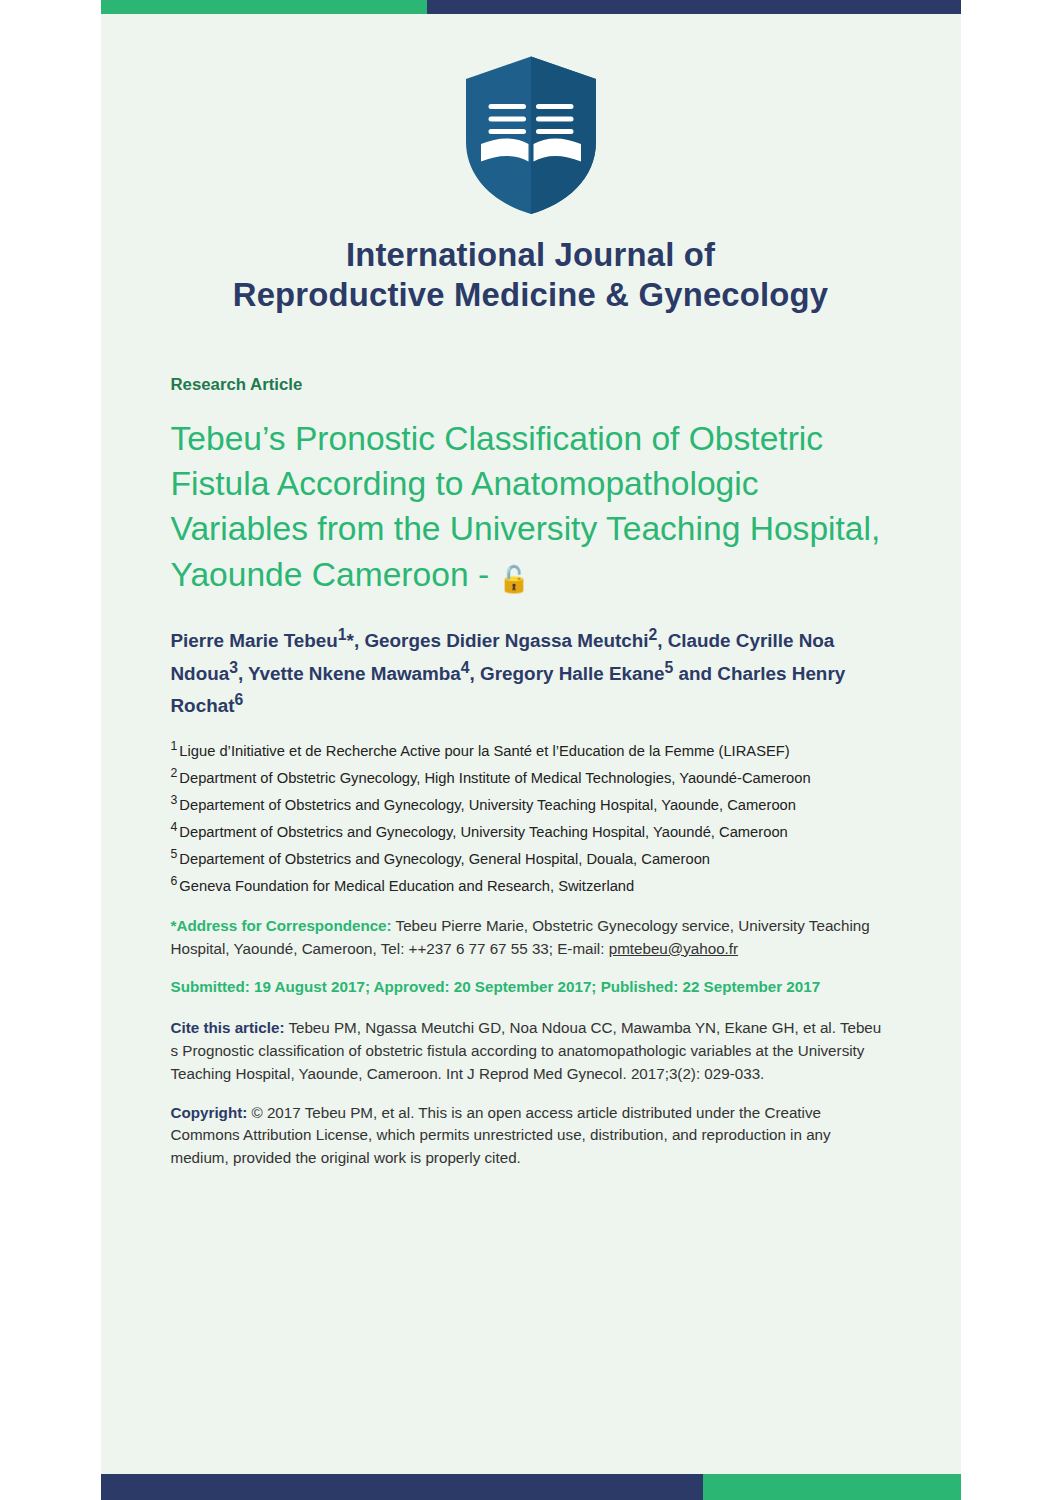International Journal of
Reproductive Medicine & Gynecology
Research Article
Tebeu’s Pronostic Classification of Obstetric Fistula According to Anatomopathologic Variables from the University Teaching Hospital, Yaounde Cameroon - 🔓
Pierre Marie Tebeu1*, Georges Didier Ngassa Meutchi2, Claude Cyrille Noa Ndoua3, Yvette Nkene Mawamba4, Gregory Halle Ekane5 and Charles Henry Rochat6
1Ligue d’Initiative et de Recherche Active pour la Santé et l’Education de la Femme (LIRASEF)
2Department of Obstetric Gynecology, High Institute of Medical Technologies, Yaoundé-Cameroon
3Departement of Obstetrics and Gynecology, University Teaching Hospital, Yaounde, Cameroon
4Department of Obstetrics and Gynecology, University Teaching Hospital, Yaoundé, Cameroon
5Departement of Obstetrics and Gynecology, General Hospital, Douala, Cameroon
6Geneva Foundation for Medical Education and Research, Switzerland
*Address for Correspondence: Tebeu Pierre Marie, Obstetric Gynecology service, University Teaching Hospital, Yaoundé, Cameroon, Tel: ++237 6 77 67 55 33; E-mail: pmtebeu@yahoo.fr
Submitted: 19 August 2017; Approved: 20 September 2017; Published: 22 September 2017
Cite this article: Tebeu PM, Ngassa Meutchi GD, Noa Ndoua CC, Mawamba YN, Ekane GH, et al. Tebeu s Prognostic classification of obstetric fistula according to anatomopathologic variables at the University Teaching Hospital, Yaounde, Cameroon. Int J Reprod Med Gynecol. 2017;3(2): 029-033.
Copyright: © 2017 Tebeu PM, et al. This is an open access article distributed under the Creative Commons Attribution License, which permits unrestricted use, distribution, and reproduction in any medium, provided the original work is properly cited.